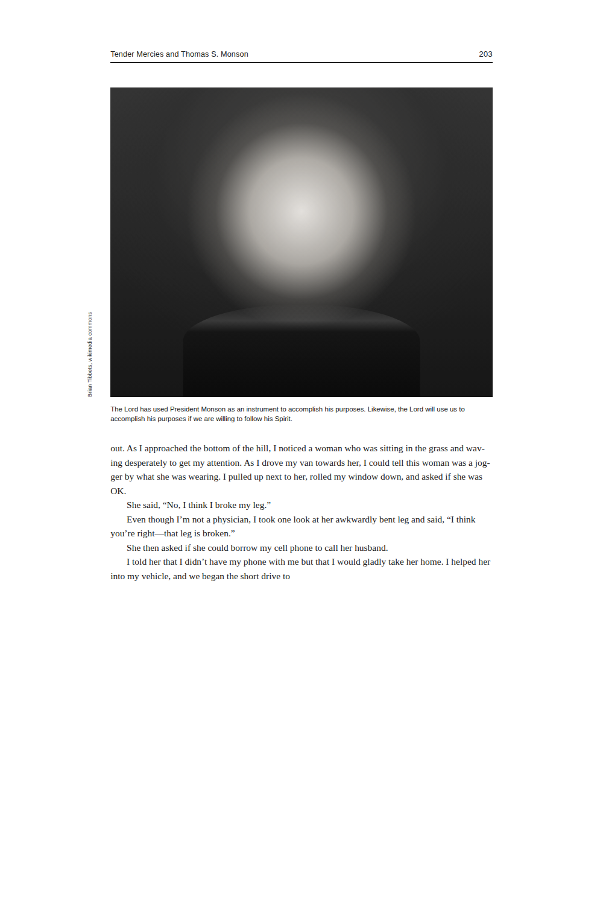Tender Mercies and Thomas S. Monson 203
Brian Tibbets, wikimedia commons
The Lord has used President Monson as an instrument to accomplish his purposes. Likewise, the Lord will use us to accomplish his purposes if we are willing to follow his Spirit.
out. As I approached the bottom of the hill, I noticed a woman who was sitting in the grass and waving desperately to get my attention. As I drove my van towards her, I could tell this woman was a jogger by what she was wearing. I pulled up next to her, rolled my window down, and asked if she was OK.
She said, “No, I think I broke my leg.”
Even though I’m not a physician, I took one look at her awkwardly bent leg and said, “I think you’re right—that leg is broken.”
She then asked if she could borrow my cell phone to call her husband.
I told her that I didn’t have my phone with me but that I would gladly take her home. I helped her into my vehicle, and we began the short drive to